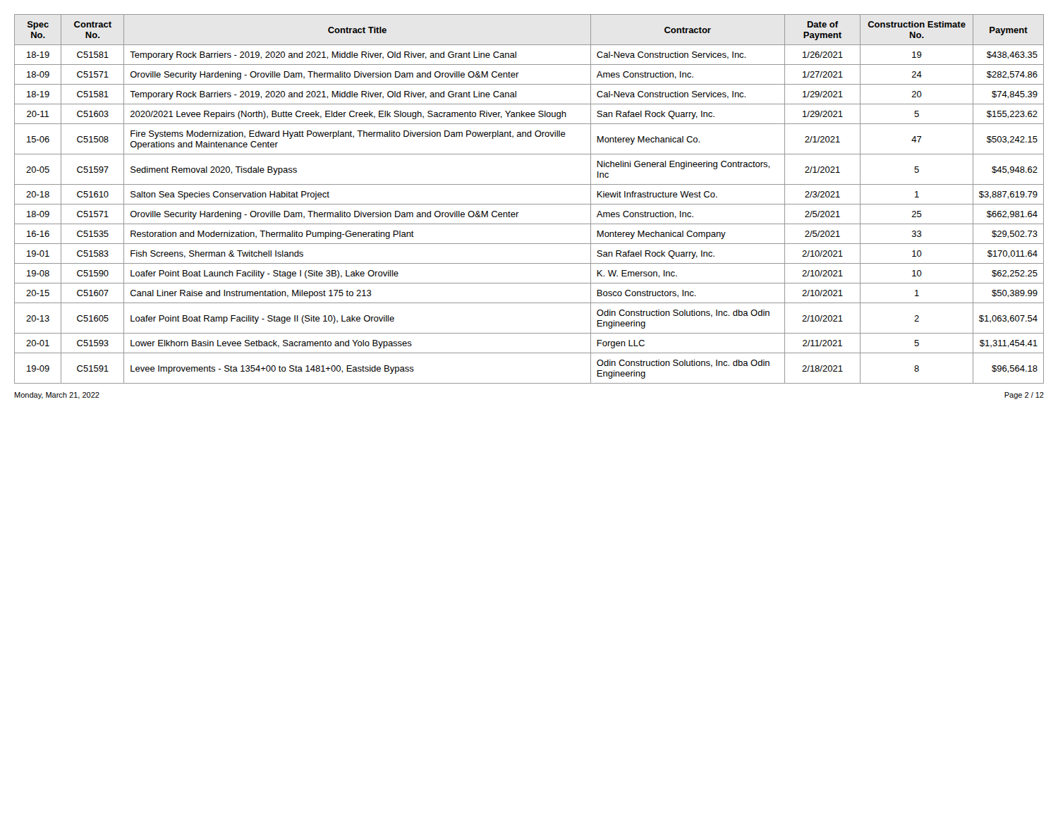Contract Payments
| Spec No. | Contract No. | Contract Title | Contractor | Date of Payment | Construction Estimate No. | Payment |
| --- | --- | --- | --- | --- | --- | --- |
| 18-19 | C51581 | Temporary Rock Barriers - 2019, 2020 and 2021, Middle River, Old River, and Grant Line Canal | Cal-Neva Construction Services, Inc. | 1/26/2021 | 19 | $438,463.35 |
| 18-09 | C51571 | Oroville Security Hardening - Oroville Dam, Thermalito Diversion Dam and Oroville O&M Center | Ames Construction, Inc. | 1/27/2021 | 24 | $282,574.86 |
| 18-19 | C51581 | Temporary Rock Barriers - 2019, 2020 and 2021, Middle River, Old River, and Grant Line Canal | Cal-Neva Construction Services, Inc. | 1/29/2021 | 20 | $74,845.39 |
| 20-11 | C51603 | 2020/2021 Levee Repairs (North), Butte Creek, Elder Creek, Elk Slough, Sacramento River, Yankee Slough | San Rafael Rock Quarry, Inc. | 1/29/2021 | 5 | $155,223.62 |
| 15-06 | C51508 | Fire Systems Modernization, Edward Hyatt Powerplant, Thermalito Diversion Dam Powerplant, and Oroville Operations and Maintenance Center | Monterey Mechanical Co. | 2/1/2021 | 47 | $503,242.15 |
| 20-05 | C51597 | Sediment Removal 2020, Tisdale Bypass | Nichelini General Engineering Contractors, Inc | 2/1/2021 | 5 | $45,948.62 |
| 20-18 | C51610 | Salton Sea Species Conservation Habitat Project | Kiewit Infrastructure West Co. | 2/3/2021 | 1 | $3,887,619.79 |
| 18-09 | C51571 | Oroville Security Hardening - Oroville Dam, Thermalito Diversion Dam and Oroville O&M Center | Ames Construction, Inc. | 2/5/2021 | 25 | $662,981.64 |
| 16-16 | C51535 | Restoration and Modernization, Thermalito Pumping-Generating Plant | Monterey Mechanical Company | 2/5/2021 | 33 | $29,502.73 |
| 19-01 | C51583 | Fish Screens, Sherman & Twitchell Islands | San Rafael Rock Quarry, Inc. | 2/10/2021 | 10 | $170,011.64 |
| 19-08 | C51590 | Loafer Point Boat Launch Facility - Stage I (Site 3B), Lake Oroville | K. W. Emerson, Inc. | 2/10/2021 | 10 | $62,252.25 |
| 20-15 | C51607 | Canal Liner Raise and Instrumentation, Milepost 175 to 213 | Bosco Constructors, Inc. | 2/10/2021 | 1 | $50,389.99 |
| 20-13 | C51605 | Loafer Point Boat Ramp Facility - Stage II (Site 10), Lake Oroville | Odin Construction Solutions, Inc. dba Odin Engineering | 2/10/2021 | 2 | $1,063,607.54 |
| 20-01 | C51593 | Lower Elkhorn Basin Levee Setback, Sacramento and Yolo Bypasses | Forgen LLC | 2/11/2021 | 5 | $1,311,454.41 |
| 19-09 | C51591 | Levee Improvements - Sta 1354+00 to Sta 1481+00, Eastside Bypass | Odin Construction Solutions, Inc. dba Odin Engineering | 2/18/2021 | 8 | $96,564.18 |
Monday, March 21, 2022 Page 2 / 12